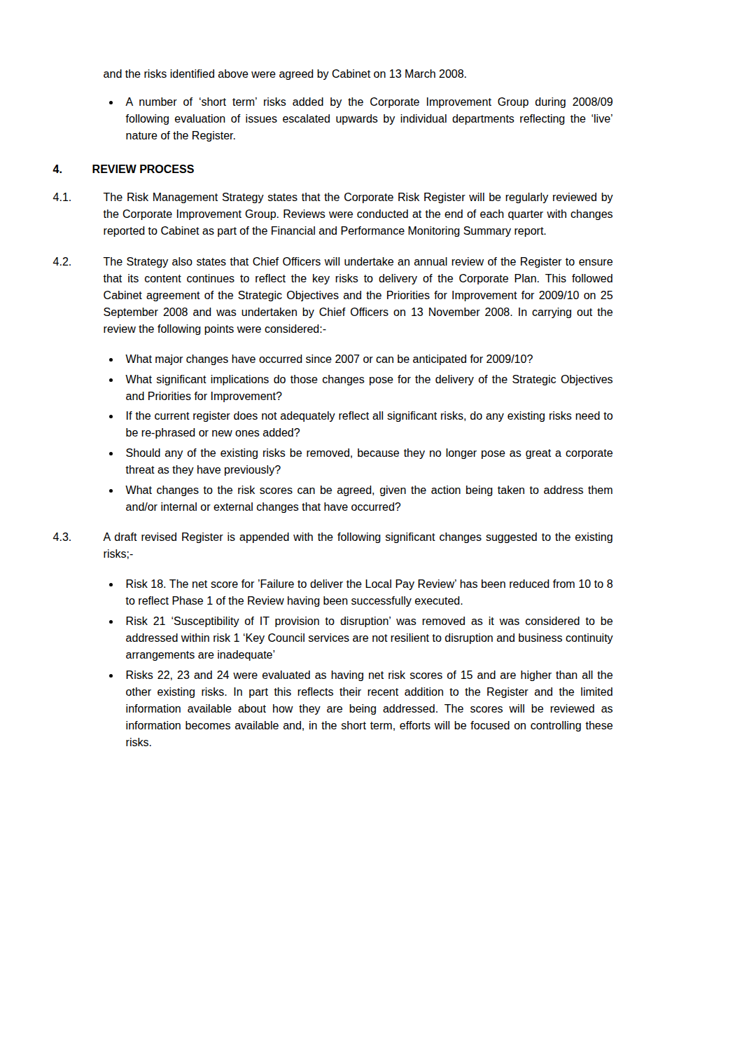and the risks identified above were agreed by Cabinet on 13 March 2008.
A number of ‘short term’ risks added by the Corporate Improvement Group during 2008/09 following evaluation of issues escalated upwards by individual departments reflecting the ‘live’ nature of the Register.
4. REVIEW PROCESS
4.1. The Risk Management Strategy states that the Corporate Risk Register will be regularly reviewed by the Corporate Improvement Group. Reviews were conducted at the end of each quarter with changes reported to Cabinet as part of the Financial and Performance Monitoring Summary report.
4.2. The Strategy also states that Chief Officers will undertake an annual review of the Register to ensure that its content continues to reflect the key risks to delivery of the Corporate Plan. This followed Cabinet agreement of the Strategic Objectives and the Priorities for Improvement for 2009/10 on 25 September 2008 and was undertaken by Chief Officers on 13 November 2008. In carrying out the review the following points were considered:-
What major changes have occurred since 2007 or can be anticipated for 2009/10?
What significant implications do those changes pose for the delivery of the Strategic Objectives and Priorities for Improvement?
If the current register does not adequately reflect all significant risks, do any existing risks need to be re-phrased or new ones added?
Should any of the existing risks be removed, because they no longer pose as great a corporate threat as they have previously?
What changes to the risk scores can be agreed, given the action being taken to address them and/or internal or external changes that have occurred?
4.3. A draft revised Register is appended with the following significant changes suggested to the existing risks;-
Risk 18. The net score for ’Failure to deliver the Local Pay Review’ has been reduced from 10 to 8 to reflect Phase 1 of the Review having been successfully executed.
Risk 21 ‘Susceptibility of IT provision to disruption’ was removed as it was considered to be addressed within risk 1 ‘Key Council services are not resilient to disruption and business continuity arrangements are inadequate’
Risks 22, 23 and 24 were evaluated as having net risk scores of 15 and are higher than all the other existing risks. In part this reflects their recent addition to the Register and the limited information available about how they are being addressed. The scores will be reviewed as information becomes available and, in the short term, efforts will be focused on controlling these risks.